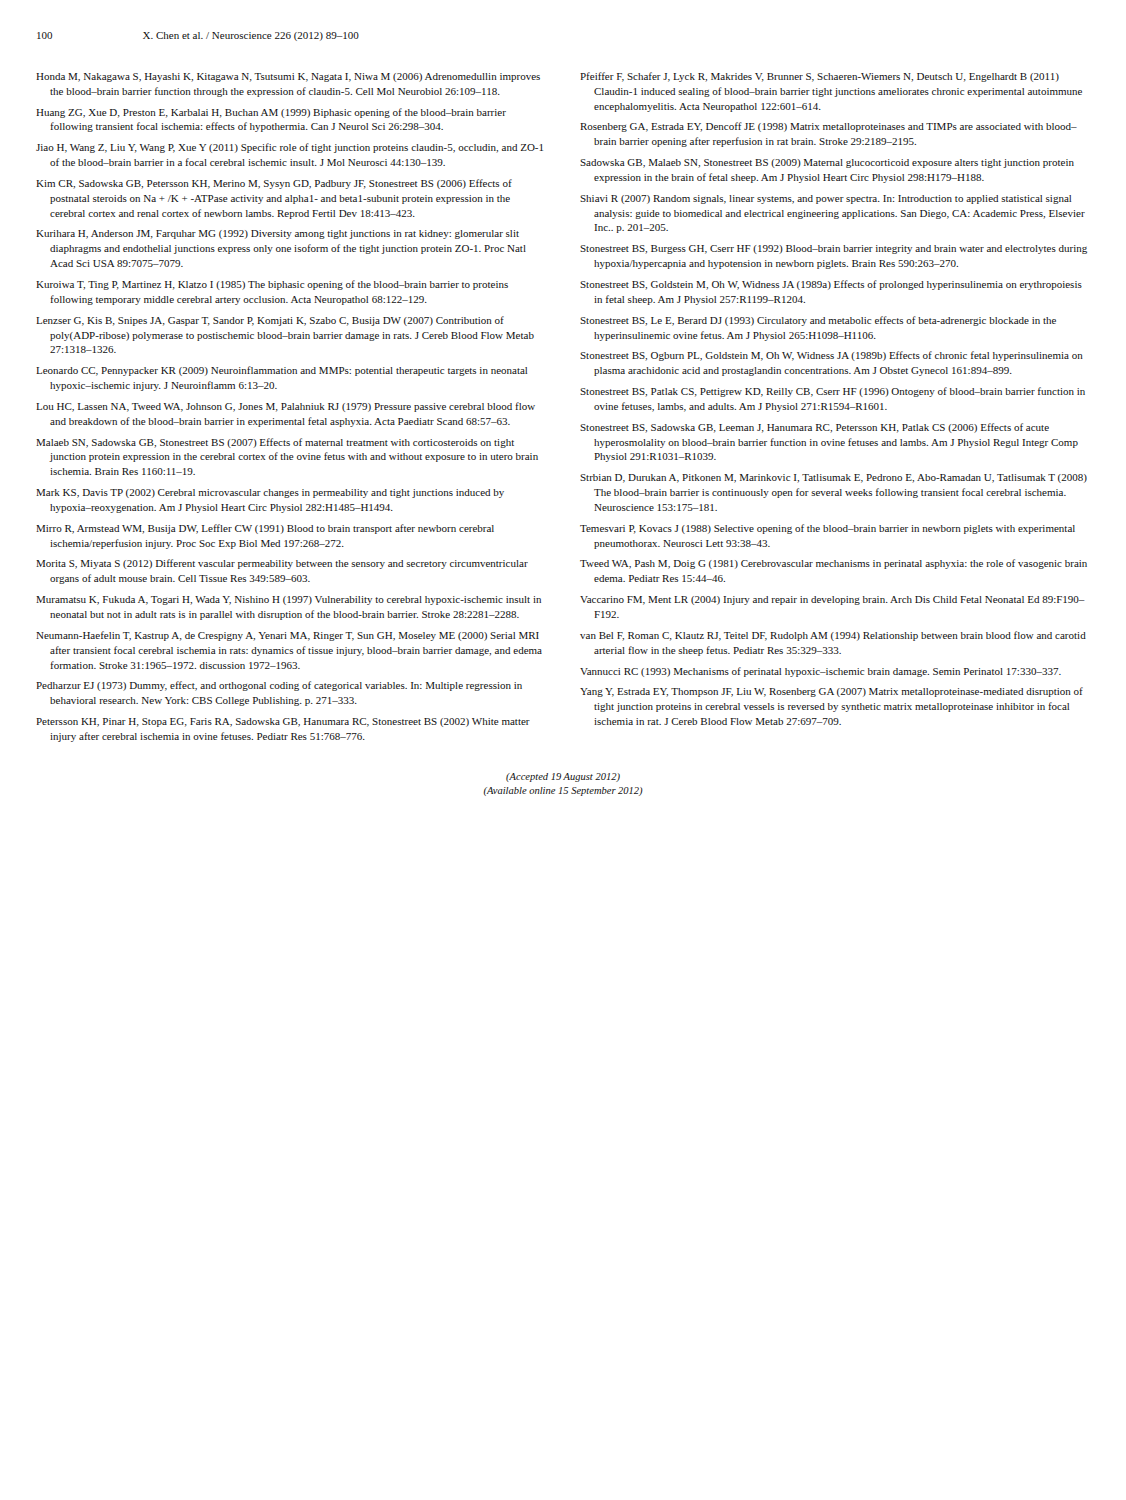100 X. Chen et al. / Neuroscience 226 (2012) 89–100
Honda M, Nakagawa S, Hayashi K, Kitagawa N, Tsutsumi K, Nagata I, Niwa M (2006) Adrenomedullin improves the blood–brain barrier function through the expression of claudin-5. Cell Mol Neurobiol 26:109–118.
Huang ZG, Xue D, Preston E, Karbalai H, Buchan AM (1999) Biphasic opening of the blood–brain barrier following transient focal ischemia: effects of hypothermia. Can J Neurol Sci 26:298–304.
Jiao H, Wang Z, Liu Y, Wang P, Xue Y (2011) Specific role of tight junction proteins claudin-5, occludin, and ZO-1 of the blood–brain barrier in a focal cerebral ischemic insult. J Mol Neurosci 44:130–139.
Kim CR, Sadowska GB, Petersson KH, Merino M, Sysyn GD, Padbury JF, Stonestreet BS (2006) Effects of postnatal steroids on Na + /K + -ATPase activity and alpha1- and beta1-subunit protein expression in the cerebral cortex and renal cortex of newborn lambs. Reprod Fertil Dev 18:413–423.
Kurihara H, Anderson JM, Farquhar MG (1992) Diversity among tight junctions in rat kidney: glomerular slit diaphragms and endothelial junctions express only one isoform of the tight junction protein ZO-1. Proc Natl Acad Sci USA 89:7075–7079.
Kuroiwa T, Ting P, Martinez H, Klatzo I (1985) The biphasic opening of the blood–brain barrier to proteins following temporary middle cerebral artery occlusion. Acta Neuropathol 68:122–129.
Lenzser G, Kis B, Snipes JA, Gaspar T, Sandor P, Komjati K, Szabo C, Busija DW (2007) Contribution of poly(ADP-ribose) polymerase to postischemic blood–brain barrier damage in rats. J Cereb Blood Flow Metab 27:1318–1326.
Leonardo CC, Pennypacker KR (2009) Neuroinflammation and MMPs: potential therapeutic targets in neonatal hypoxic–ischemic injury. J Neuroinflamm 6:13–20.
Lou HC, Lassen NA, Tweed WA, Johnson G, Jones M, Palahniuk RJ (1979) Pressure passive cerebral blood flow and breakdown of the blood–brain barrier in experimental fetal asphyxia. Acta Paediatr Scand 68:57–63.
Malaeb SN, Sadowska GB, Stonestreet BS (2007) Effects of maternal treatment with corticosteroids on tight junction protein expression in the cerebral cortex of the ovine fetus with and without exposure to in utero brain ischemia. Brain Res 1160:11–19.
Mark KS, Davis TP (2002) Cerebral microvascular changes in permeability and tight junctions induced by hypoxia–reoxygenation. Am J Physiol Heart Circ Physiol 282:H1485–H1494.
Mirro R, Armstead WM, Busija DW, Leffler CW (1991) Blood to brain transport after newborn cerebral ischemia/reperfusion injury. Proc Soc Exp Biol Med 197:268–272.
Morita S, Miyata S (2012) Different vascular permeability between the sensory and secretory circumventricular organs of adult mouse brain. Cell Tissue Res 349:589–603.
Muramatsu K, Fukuda A, Togari H, Wada Y, Nishino H (1997) Vulnerability to cerebral hypoxic-ischemic insult in neonatal but not in adult rats is in parallel with disruption of the blood-brain barrier. Stroke 28:2281–2288.
Neumann-Haefelin T, Kastrup A, de Crespigny A, Yenari MA, Ringer T, Sun GH, Moseley ME (2000) Serial MRI after transient focal cerebral ischemia in rats: dynamics of tissue injury, blood–brain barrier damage, and edema formation. Stroke 31:1965–1972. discussion 1972–1963.
Pedharzur EJ (1973) Dummy, effect, and orthogonal coding of categorical variables. In: Multiple regression in behavioral research. New York: CBS College Publishing. p. 271–333.
Petersson KH, Pinar H, Stopa EG, Faris RA, Sadowska GB, Hanumara RC, Stonestreet BS (2002) White matter injury after cerebral ischemia in ovine fetuses. Pediatr Res 51:768–776.
Pfeiffer F, Schafer J, Lyck R, Makrides V, Brunner S, Schaeren-Wiemers N, Deutsch U, Engelhardt B (2011) Claudin-1 induced sealing of blood–brain barrier tight junctions ameliorates chronic experimental autoimmune encephalomyelitis. Acta Neuropathol 122:601–614.
Rosenberg GA, Estrada EY, Dencoff JE (1998) Matrix metalloproteinases and TIMPs are associated with blood–brain barrier opening after reperfusion in rat brain. Stroke 29:2189–2195.
Sadowska GB, Malaeb SN, Stonestreet BS (2009) Maternal glucocorticoid exposure alters tight junction protein expression in the brain of fetal sheep. Am J Physiol Heart Circ Physiol 298:H179–H188.
Shiavi R (2007) Random signals, linear systems, and power spectra. In: Introduction to applied statistical signal analysis: guide to biomedical and electrical engineering applications. San Diego, CA: Academic Press, Elsevier Inc.. p. 201–205.
Stonestreet BS, Burgess GH, Cserr HF (1992) Blood–brain barrier integrity and brain water and electrolytes during hypoxia/hypercapnia and hypotension in newborn piglets. Brain Res 590:263–270.
Stonestreet BS, Goldstein M, Oh W, Widness JA (1989a) Effects of prolonged hyperinsulinemia on erythropoiesis in fetal sheep. Am J Physiol 257:R1199–R1204.
Stonestreet BS, Le E, Berard DJ (1993) Circulatory and metabolic effects of beta-adrenergic blockade in the hyperinsulinemic ovine fetus. Am J Physiol 265:H1098–H1106.
Stonestreet BS, Ogburn PL, Goldstein M, Oh W, Widness JA (1989b) Effects of chronic fetal hyperinsulinemia on plasma arachidonic acid and prostaglandin concentrations. Am J Obstet Gynecol 161:894–899.
Stonestreet BS, Patlak CS, Pettigrew KD, Reilly CB, Cserr HF (1996) Ontogeny of blood–brain barrier function in ovine fetuses, lambs, and adults. Am J Physiol 271:R1594–R1601.
Stonestreet BS, Sadowska GB, Leeman J, Hanumara RC, Petersson KH, Patlak CS (2006) Effects of acute hyperosmolality on blood–brain barrier function in ovine fetuses and lambs. Am J Physiol Regul Integr Comp Physiol 291:R1031–R1039.
Strbian D, Durukan A, Pitkonen M, Marinkovic I, Tatlisumak E, Pedrono E, Abo-Ramadan U, Tatlisumak T (2008) The blood–brain barrier is continuously open for several weeks following transient focal cerebral ischemia. Neuroscience 153:175–181.
Temesvari P, Kovacs J (1988) Selective opening of the blood–brain barrier in newborn piglets with experimental pneumothorax. Neurosci Lett 93:38–43.
Tweed WA, Pash M, Doig G (1981) Cerebrovascular mechanisms in perinatal asphyxia: the role of vasogenic brain edema. Pediatr Res 15:44–46.
Vaccarino FM, Ment LR (2004) Injury and repair in developing brain. Arch Dis Child Fetal Neonatal Ed 89:F190–F192.
van Bel F, Roman C, Klautz RJ, Teitel DF, Rudolph AM (1994) Relationship between brain blood flow and carotid arterial flow in the sheep fetus. Pediatr Res 35:329–333.
Vannucci RC (1993) Mechanisms of perinatal hypoxic–ischemic brain damage. Semin Perinatol 17:330–337.
Yang Y, Estrada EY, Thompson JF, Liu W, Rosenberg GA (2007) Matrix metalloproteinase-mediated disruption of tight junction proteins in cerebral vessels is reversed by synthetic matrix metalloproteinase inhibitor in focal ischemia in rat. J Cereb Blood Flow Metab 27:697–709.
(Accepted 19 August 2012)
(Available online 15 September 2012)